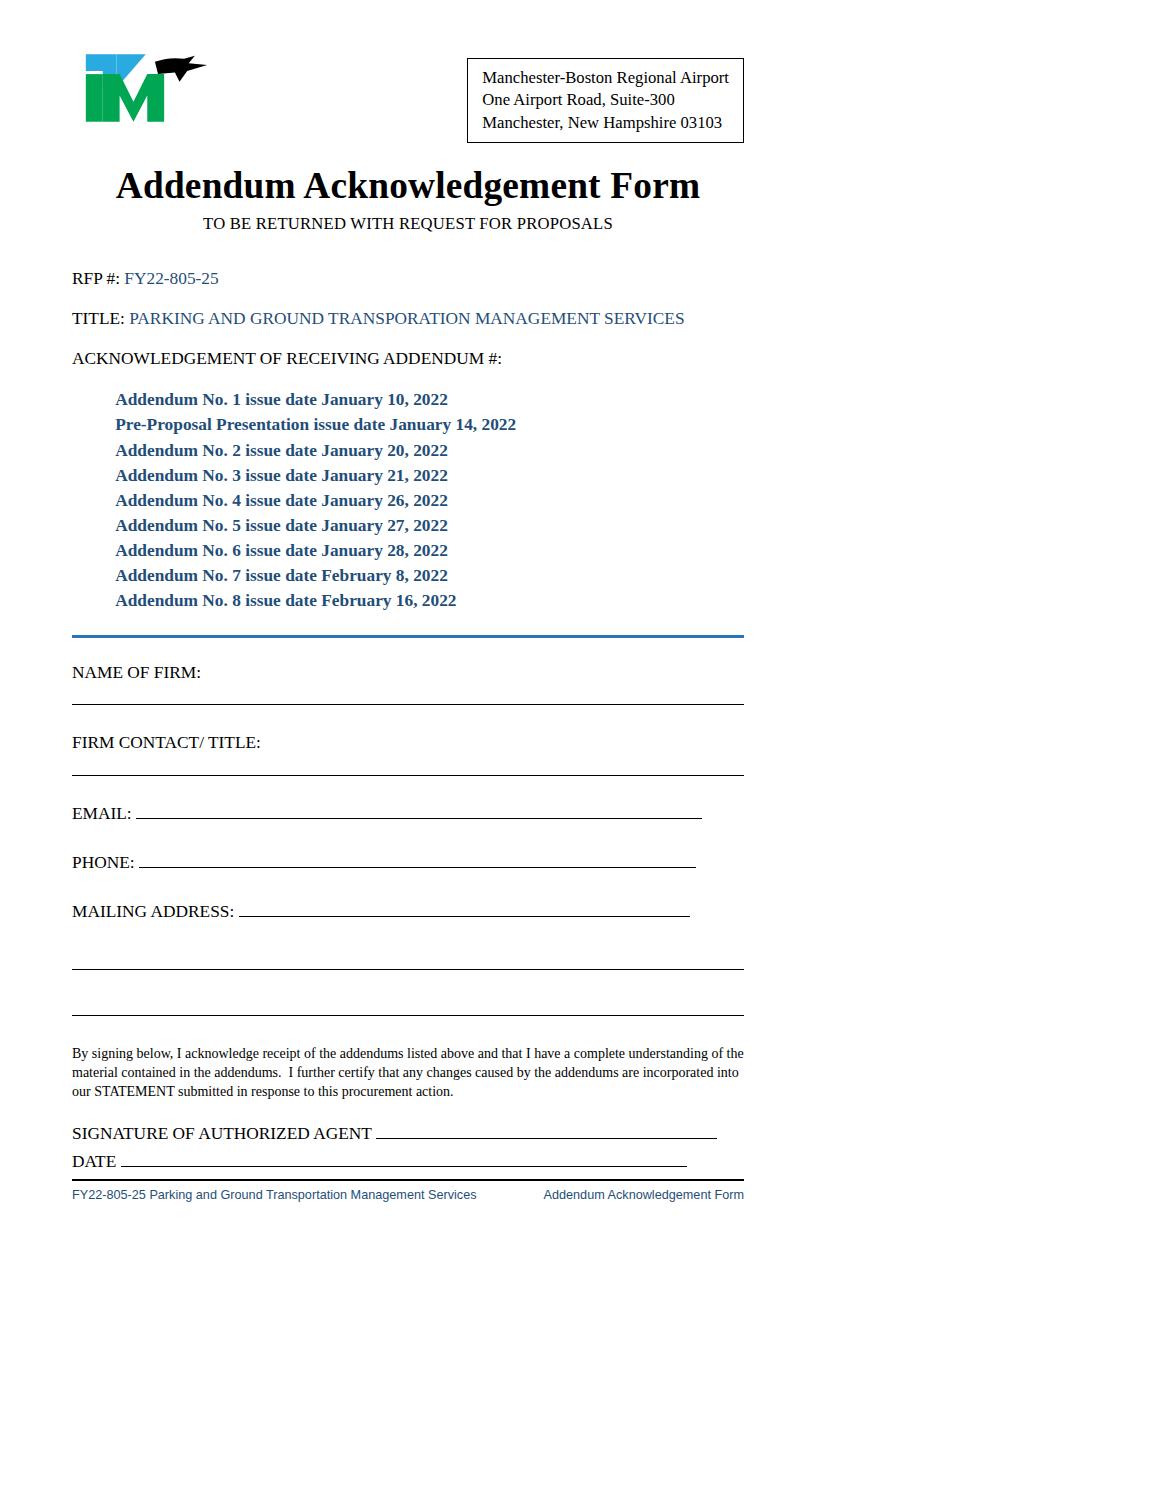Manchester-Boston Regional Airport
One Airport Road, Suite-300
Manchester, New Hampshire 03103
Addendum Acknowledgement Form
TO BE RETURNED WITH REQUEST FOR PROPOSALS
RFP #: FY22-805-25
TITLE: PARKING AND GROUND TRANSPORATION MANAGEMENT SERVICES
ACKNOWLEDGEMENT OF RECEIVING ADDENDUM #:
Addendum No. 1 issue date January 10, 2022
Pre-Proposal Presentation issue date January 14, 2022
Addendum No. 2 issue date January 20, 2022
Addendum No. 3 issue date January 21, 2022
Addendum No. 4 issue date January 26, 2022
Addendum No. 5 issue date January 27, 2022
Addendum No. 6 issue date January 28, 2022
Addendum No. 7 issue date February 8, 2022
Addendum No. 8 issue date February 16, 2022
NAME OF FIRM:
FIRM CONTACT/ TITLE:
EMAIL:
PHONE:
MAILING ADDRESS:
By signing below, I acknowledge receipt of the addendums listed above and that I have a complete understanding of the material contained in the addendums. I further certify that any changes caused by the addendums are incorporated into our STATEMENT submitted in response to this procurement action.
SIGNATURE OF AUTHORIZED AGENT
DATE
FY22-805-25 Parking and Ground Transportation Management Services
Addendum Acknowledgement Form